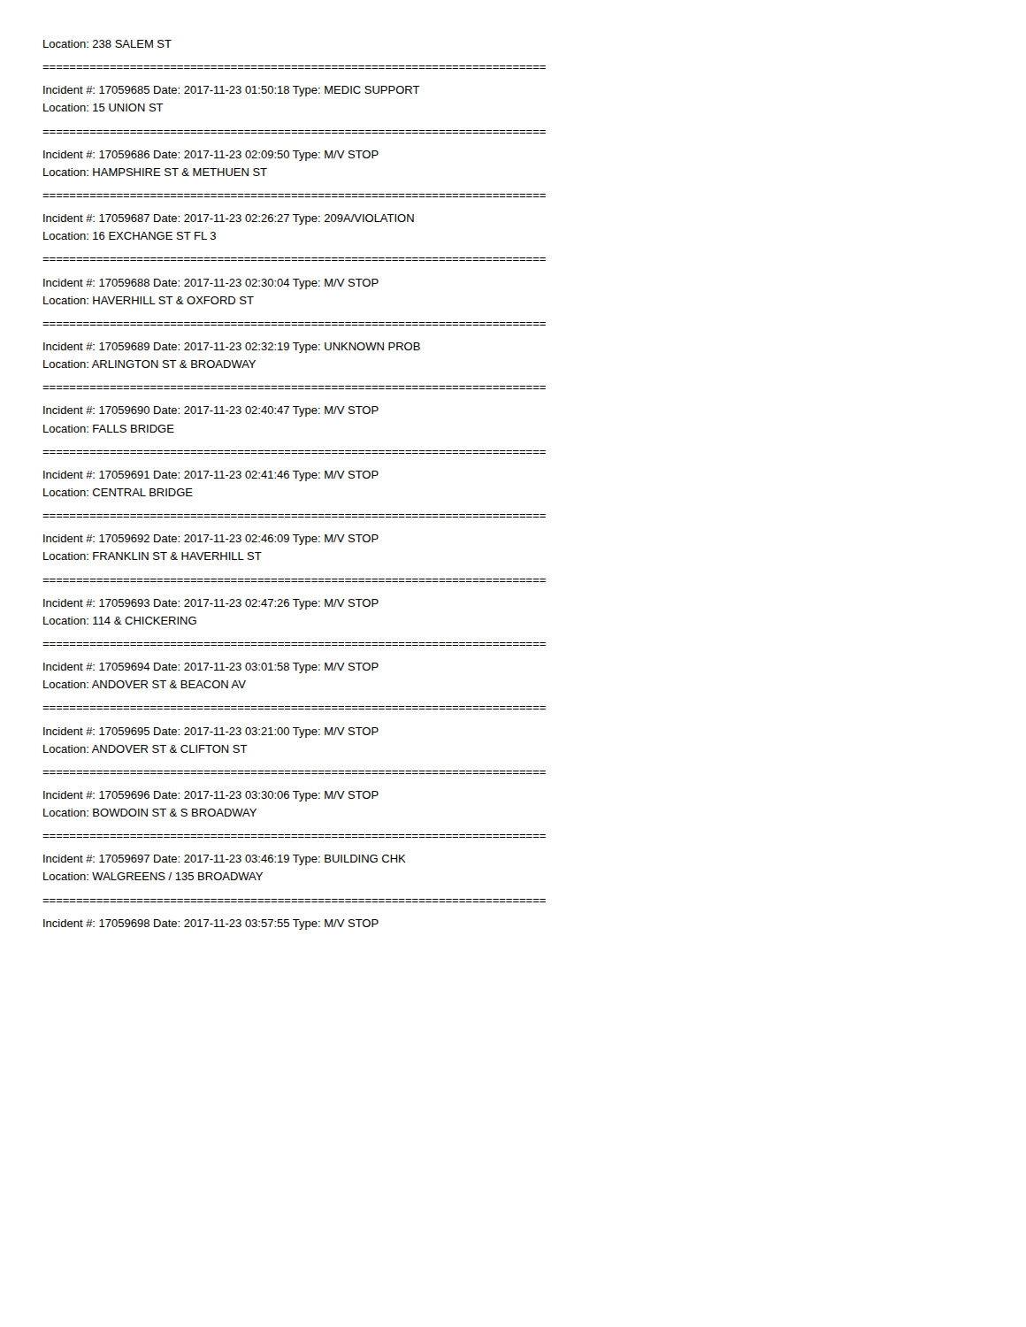Location: 238 SALEM ST
===========================================================================
Incident #: 17059685 Date: 2017-11-23 01:50:18 Type: MEDIC SUPPORT
Location: 15 UNION ST
===========================================================================
Incident #: 17059686 Date: 2017-11-23 02:09:50 Type: M/V STOP
Location: HAMPSHIRE ST & METHUEN ST
===========================================================================
Incident #: 17059687 Date: 2017-11-23 02:26:27 Type: 209A/VIOLATION
Location: 16 EXCHANGE ST FL 3
===========================================================================
Incident #: 17059688 Date: 2017-11-23 02:30:04 Type: M/V STOP
Location: HAVERHILL ST & OXFORD ST
===========================================================================
Incident #: 17059689 Date: 2017-11-23 02:32:19 Type: UNKNOWN PROB
Location: ARLINGTON ST & BROADWAY
===========================================================================
Incident #: 17059690 Date: 2017-11-23 02:40:47 Type: M/V STOP
Location: FALLS BRIDGE
===========================================================================
Incident #: 17059691 Date: 2017-11-23 02:41:46 Type: M/V STOP
Location: CENTRAL BRIDGE
===========================================================================
Incident #: 17059692 Date: 2017-11-23 02:46:09 Type: M/V STOP
Location: FRANKLIN ST & HAVERHILL ST
===========================================================================
Incident #: 17059693 Date: 2017-11-23 02:47:26 Type: M/V STOP
Location: 114 & CHICKERING
===========================================================================
Incident #: 17059694 Date: 2017-11-23 03:01:58 Type: M/V STOP
Location: ANDOVER ST & BEACON AV
===========================================================================
Incident #: 17059695 Date: 2017-11-23 03:21:00 Type: M/V STOP
Location: ANDOVER ST & CLIFTON ST
===========================================================================
Incident #: 17059696 Date: 2017-11-23 03:30:06 Type: M/V STOP
Location: BOWDOIN ST & S BROADWAY
===========================================================================
Incident #: 17059697 Date: 2017-11-23 03:46:19 Type: BUILDING CHK
Location: WALGREENS / 135 BROADWAY
===========================================================================
Incident #: 17059698 Date: 2017-11-23 03:57:55 Type: M/V STOP